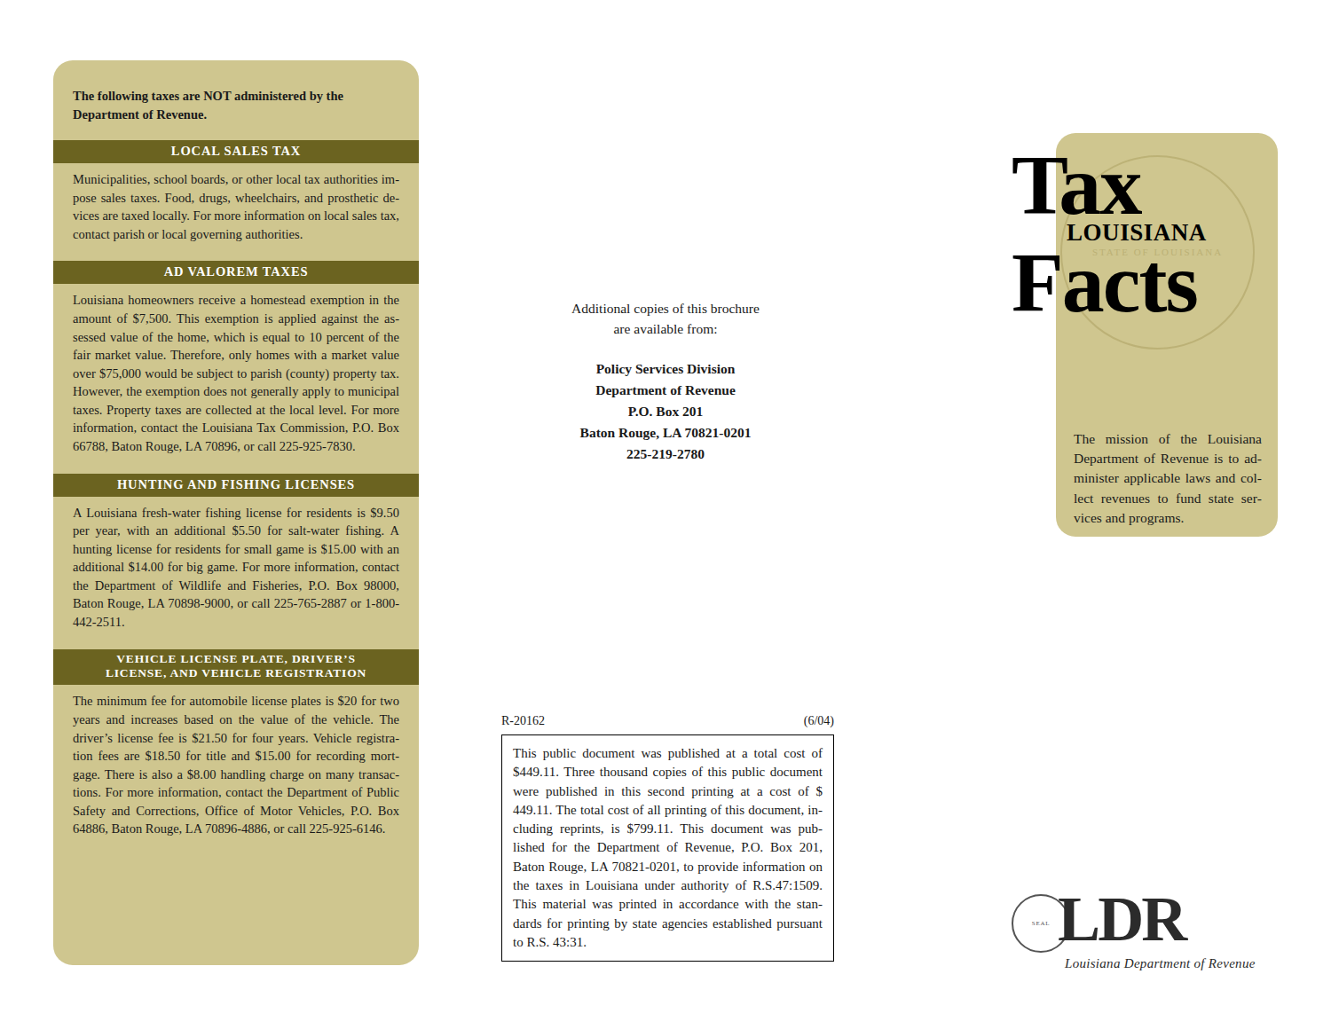The following taxes are NOT administered by the Department of Revenue.
LOCAL SALES TAX
Municipalities, school boards, or other local tax authorities impose sales taxes. Food, drugs, wheelchairs, and prosthetic devices are taxed locally. For more information on local sales tax, contact parish or local governing authorities.
AD VALOREM TAXES
Louisiana homeowners receive a homestead exemption in the amount of $7,500. This exemption is applied against the assessed value of the home, which is equal to 10 percent of the fair market value. Therefore, only homes with a market value over $75,000 would be subject to parish (county) property tax. However, the exemption does not generally apply to municipal taxes. Property taxes are collected at the local level. For more information, contact the Louisiana Tax Commission, P.O. Box 66788, Baton Rouge, LA 70896, or call 225-925-7830.
HUNTING AND FISHING LICENSES
A Louisiana fresh-water fishing license for residents is $9.50 per year, with an additional $5.50 for salt-water fishing. A hunting license for residents for small game is $15.00 with an additional $14.00 for big game. For more information, contact the Department of Wildlife and Fisheries, P.O. Box 98000, Baton Rouge, LA 70898-9000, or call 225-765-2887 or 1-800-442-2511.
VEHICLE LICENSE PLATE, DRIVER’S
LICENSE, AND VEHICLE REGISTRATION
The minimum fee for automobile license plates is $20 for two years and increases based on the value of the vehicle. The driver’s license fee is $21.50 for four years. Vehicle registration fees are $18.50 for title and $15.00 for recording mortgage. There is also a $8.00 handling charge on many transactions. For more information, contact the Department of Public Safety and Corrections, Office of Motor Vehicles, P.O. Box 64886, Baton Rouge, LA 70896-4886, or call 225-925-6146.
Additional copies of this brochure
are available from:
Policy Services Division
Department of Revenue
P.O. Box 201
Baton Rouge, LA 70821-0201
225-219-2780
R-20162 (6/04)
This public document was published at a total cost of $449.11. Three thousand copies of this public document were published in this second printing at a cost of $ 449.11. The total cost of all printing of this document, including reprints, is $799.11. This document was published for the Department of Revenue, P.O. Box 201, Baton Rouge, LA 70821-0201, to provide information on the taxes in Louisiana under authority of R.S.47:1509. This material was printed in accordance with the standards for printing by state agencies established pursuant to R.S. 43:31.
STATE OF LOUISIANA
Tax
LOUISIANA
Facts
The mission of the Louisiana Department of Revenue is to administer applicable laws and collect revenues to fund state services and programs.
SEAL
LDR
Louisiana Department of Revenue